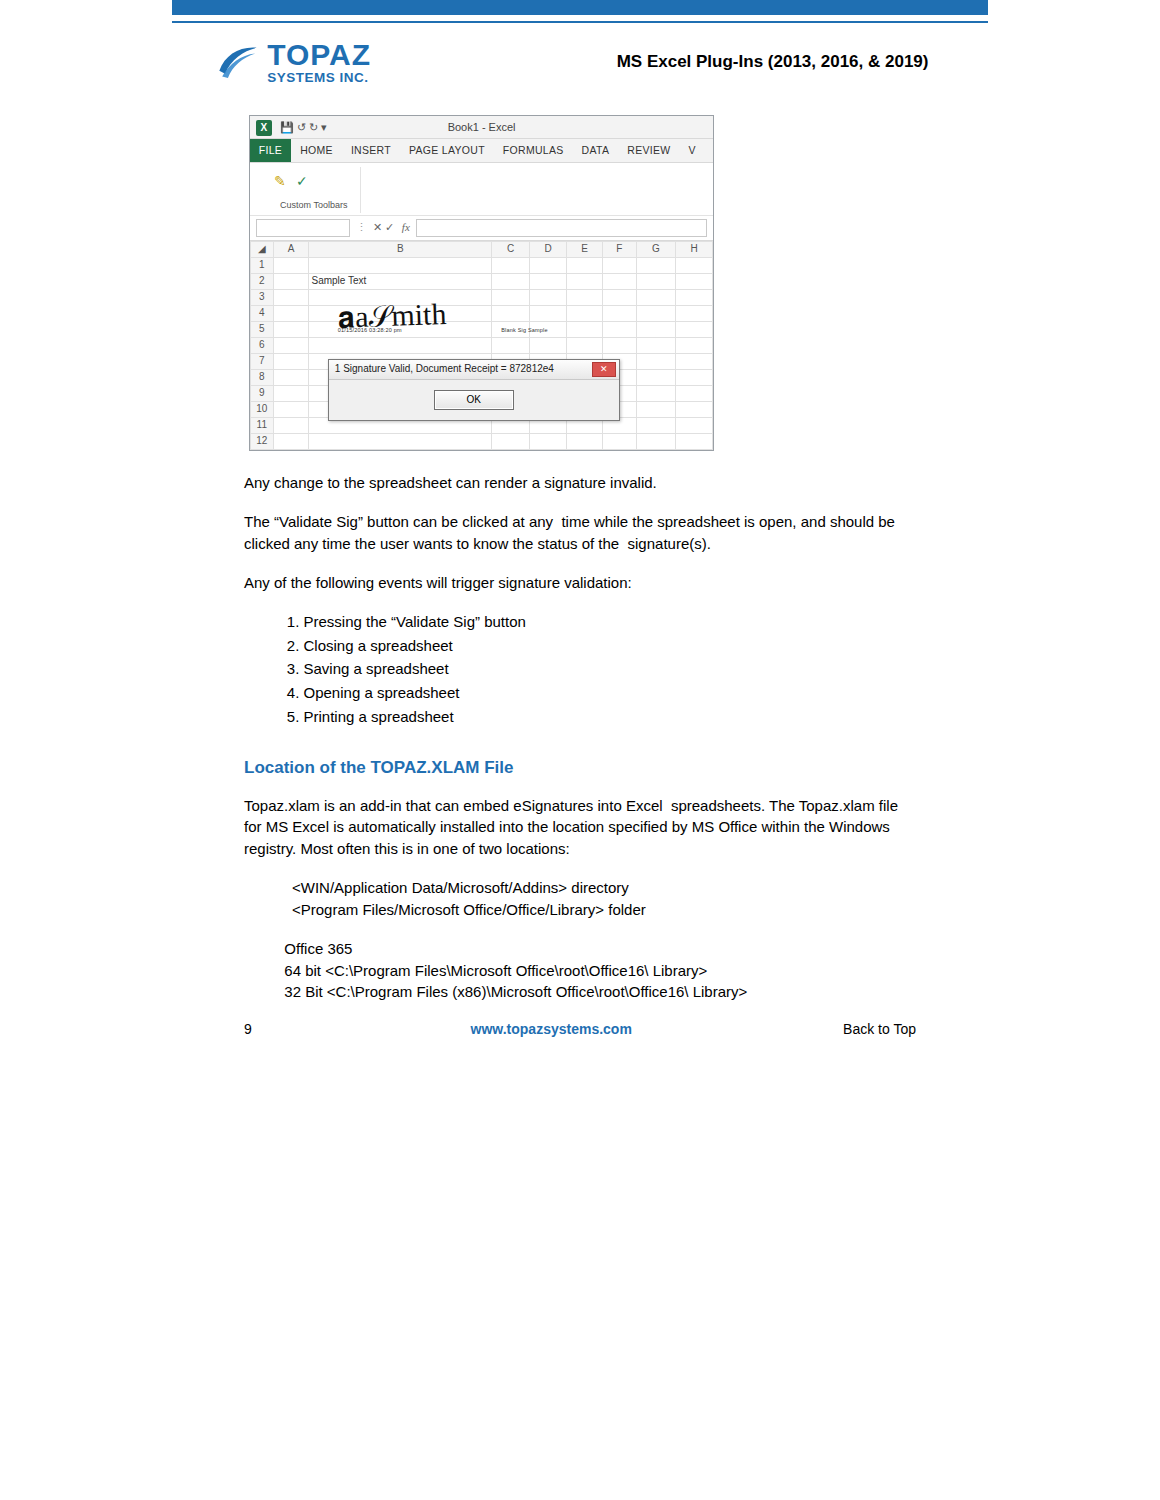TOPAZ SYSTEMS INC.
MS Excel Plug-Ins (2013, 2016, & 2019)
X 💾 ↺ ↻ ▾ Book1 - Excel
FILE
HOME
INSERT
PAGE LAYOUT
FORMULAS
DATA
REVIEW
V
✎ ✓
Custom Toolbars
⋮ ✕ ✓ fx
| ◢ | A | B | C | D | E | F | G | H |
| --- | --- | --- | --- | --- | --- | --- | --- | --- |
| 1 | | | | | | | | |
| 2 | | Sample Text | | | | | | |
| 3 | | | | | | | | |
| 4 | | | | | | | | |
| 5 | | | | | | | | |
| 6 | | | | | | | | |
| 7 | | | | | | | | |
| 8 | | | | | | | | |
| 9 | | | | | | | | |
| 10 | | | | | | | | |
| 11 | | | | | | | | |
| 12 | | | | | | | | |
𝐚a𝒮mith
01/15/2016 03:28:20 pm Blank Sig Sample
1 Signature Valid, Document Receipt = 872812e4 ✕
OK
Any change to the spreadsheet can render a signature invalid.
The “Validate Sig” button can be clicked at any time while the spreadsheet is open, and should be clicked any time the user wants to know the status of the signature(s).
Any of the following events will trigger signature validation:
Pressing the “Validate Sig” button
Closing a spreadsheet
Saving a spreadsheet
Opening a spreadsheet
Printing a spreadsheet
Location of the TOPAZ.XLAM File
Topaz.xlam is an add-in that can embed eSignatures into Excel spreadsheets. The Topaz.xlam file for MS Excel is automatically installed into the location specified by MS Office within the Windows registry. Most often this is in one of two locations:
<WIN/Application Data/Microsoft/Addins> directory
<Program Files/Microsoft Office/Office/Library> folder
Office 365
64 bit <C:\Program Files\Microsoft Office\root\Office16\ Library>
32 Bit <C:\Program Files (x86)\Microsoft Office\root\Office16\ Library>
9
www.topazsystems.com
Back to Top